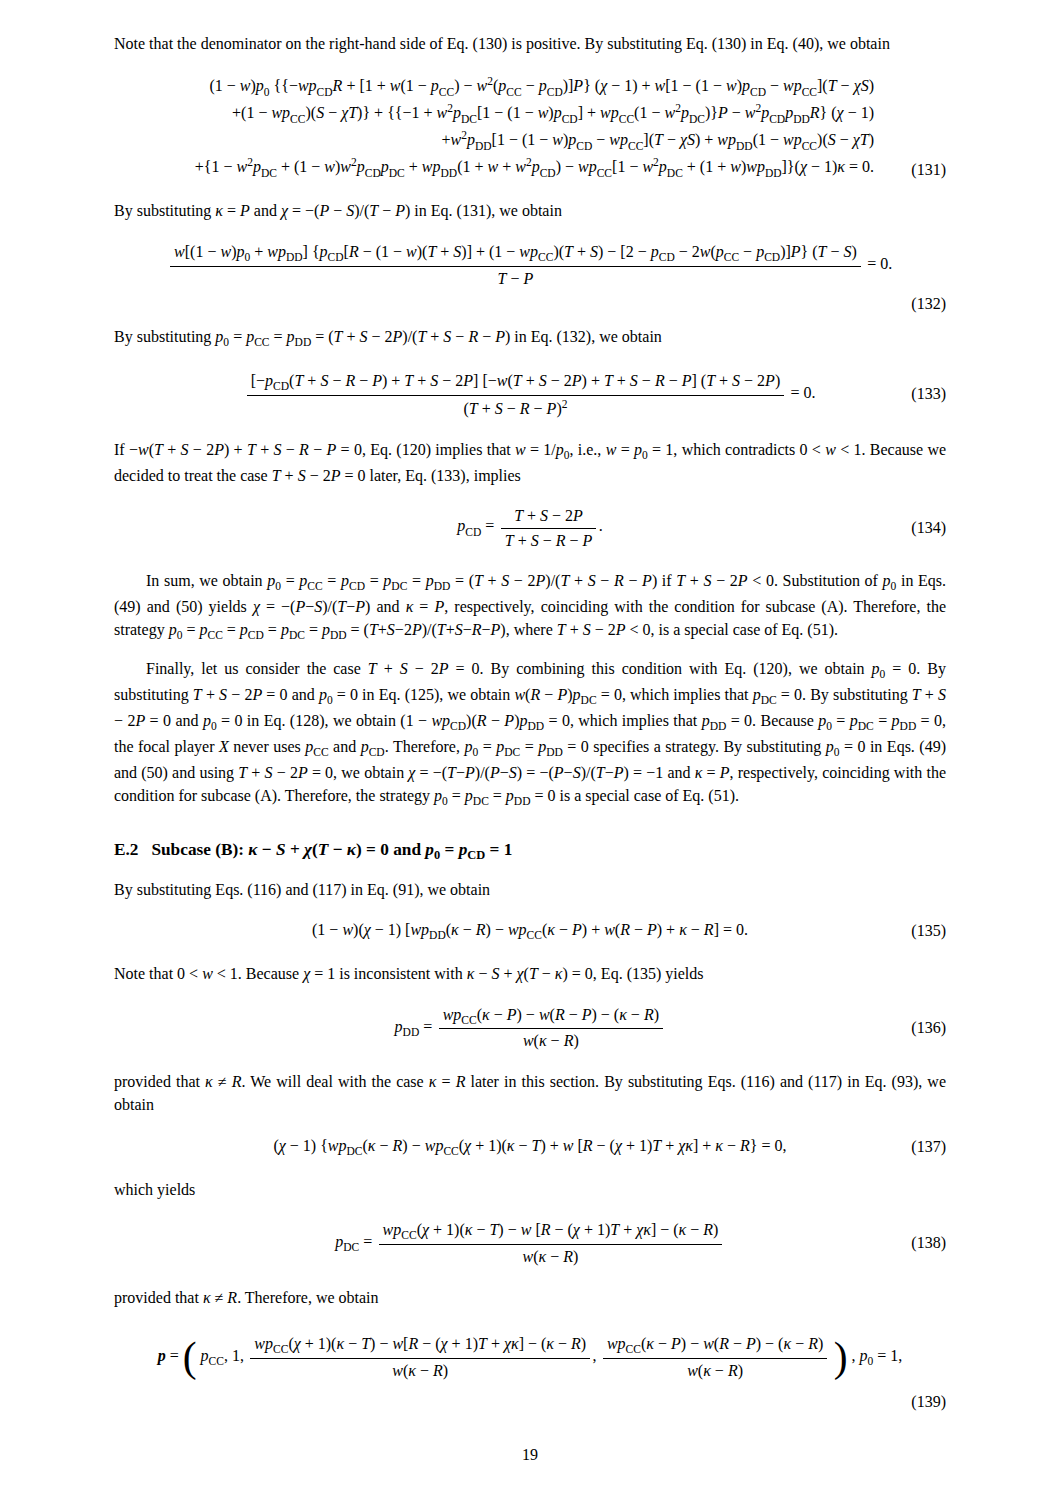Note that the denominator on the right-hand side of Eq. (130) is positive. By substituting Eq. (130) in Eq. (40), we obtain
(1 − w)p0 {{−wpCDR + [1 + w(1 − pCC) − w2(pCC − pCD)]P} (χ − 1) + w[1 − (1 − w)pCD − wpCC](T − χS)
+(1 − wpCC)(S − χT)} + {{−1 + w2pDC[1 − (1 − w)pCD] + wpCC(1 − w2pDC)}P − w2pCDpDDR} (χ − 1)
+w2pDD[1 − (1 − w)pCD − wpCC](T − χS) + wpDD(1 − wpCC)(S − χT)
+{1 − w2pDC + (1 − w)w2pCDpDC + wpDD(1 + w + w2pCD) − wpCC[1 − w2pDC + (1 + w)wpDD]}(χ − 1)κ = 0.
(131)
By substituting κ = P and χ = −(P − S)/(T − P) in Eq. (131), we obtain
w[(1 − w)p0 + wpDD] {pCD[R − (1 − w)(T + S)] + (1 − wpCC)(T + S) − [2 − pCD − 2w(pCC − pCD)]P} (T − S) T − P = 0.
(132)
By substituting p0 = pCC = pDD = (T + S − 2P)/(T + S − R − P) in Eq. (132), we obtain
[−pCD(T + S − R − P) + T + S − 2P] [−w(T + S − 2P) + T + S − R − P] (T + S − 2P) (T + S − R − P)2 = 0. (133)
If −w(T + S − 2P) + T + S − R − P = 0, Eq. (120) implies that w = 1/p0, i.e., w = p0 = 1, which contradicts 0 < w < 1. Because we decided to treat the case T + S − 2P = 0 later, Eq. (133), implies
pCD = T + S − 2P T + S − R − P . (134)
In sum, we obtain p0 = pCC = pCD = pDC = pDD = (T + S − 2P)/(T + S − R − P) if T + S − 2P < 0. Substitution of p0 in Eqs. (49) and (50) yields χ = −(P−S)/(T−P) and κ = P, respectively, coinciding with the condition for subcase (A). Therefore, the strategy p0 = pCC = pCD = pDC = pDD = (T+S−2P)/(T+S−R−P), where T + S − 2P < 0, is a special case of Eq. (51).
Finally, let us consider the case T + S − 2P = 0. By combining this condition with Eq. (120), we obtain p0 = 0. By substituting T + S − 2P = 0 and p0 = 0 in Eq. (125), we obtain w(R − P)pDC = 0, which implies that pDC = 0. By substituting T + S − 2P = 0 and p0 = 0 in Eq. (128), we obtain (1 − wpCD)(R − P)pDD = 0, which implies that pDD = 0. Because p0 = pDC = pDD = 0, the focal player X never uses pCC and pCD. Therefore, p0 = pDC = pDD = 0 specifies a strategy. By substituting p0 = 0 in Eqs. (49) and (50) and using T + S − 2P = 0, we obtain χ = −(T−P)/(P−S) = −(P−S)/(T−P) = −1 and κ = P, respectively, coinciding with the condition for subcase (A). Therefore, the strategy p0 = pDC = pDD = 0 is a special case of Eq. (51).
E.2 Subcase (B): κ − S + χ(T − κ) = 0 and p0 = pCD = 1
By substituting Eqs. (116) and (117) in Eq. (91), we obtain
(1 − w)(χ − 1) [wpDD(κ − R) − wpCC(κ − P) + w(R − P) + κ − R] = 0. (135)
Note that 0 < w < 1. Because χ = 1 is inconsistent with κ − S + χ(T − κ) = 0, Eq. (135) yields
pDD = wpCC(κ − P) − w(R − P) − (κ − R) w(κ − R) (136)
provided that κ ≠ R. We will deal with the case κ = R later in this section. By substituting Eqs. (116) and (117) in Eq. (93), we obtain
(χ − 1) {wpDC(κ − R) − wpCC(χ + 1)(κ − T) + w [R − (χ + 1)T + χκ] + κ − R} = 0, (137)
which yields
pDC = wpCC(χ + 1)(κ − T) − w [R − (χ + 1)T + χκ] − (κ − R) w(κ − R) (138)
provided that κ ≠ R. Therefore, we obtain
p = ( pCC, 1, wpCC(χ + 1)(κ − T) − w[R − (χ + 1)T + χκ] − (κ − R) w(κ − R) , wpCC(κ − P) − w(R − P) − (κ − R) w(κ − R) ) , p0 = 1,
(139)
19